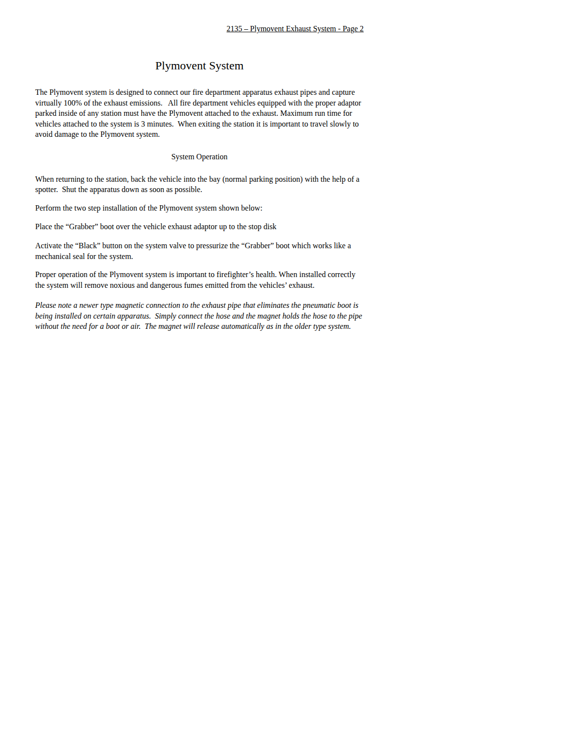2135 – Plymovent Exhaust System - Page 2
Plymovent System
The Plymovent system is designed to connect our fire department apparatus exhaust pipes and capture virtually 100% of the exhaust emissions. All fire department vehicles equipped with the proper adaptor parked inside of any station must have the Plymovent attached to the exhaust. Maximum run time for vehicles attached to the system is 3 minutes. When exiting the station it is important to travel slowly to avoid damage to the Plymovent system.
System Operation
When returning to the station, back the vehicle into the bay (normal parking position) with the help of a spotter. Shut the apparatus down as soon as possible.
Perform the two step installation of the Plymovent system shown below:
Place the “Grabber” boot over the vehicle exhaust adaptor up to the stop disk
Activate the “Black” button on the system valve to pressurize the “Grabber” boot which works like a mechanical seal for the system.
Proper operation of the Plymovent system is important to firefighter’s health. When installed correctly the system will remove noxious and dangerous fumes emitted from the vehicles’ exhaust.
Please note a newer type magnetic connection to the exhaust pipe that eliminates the pneumatic boot is being installed on certain apparatus. Simply connect the hose and the magnet holds the hose to the pipe without the need for a boot or air. The magnet will release automatically as in the older type system.